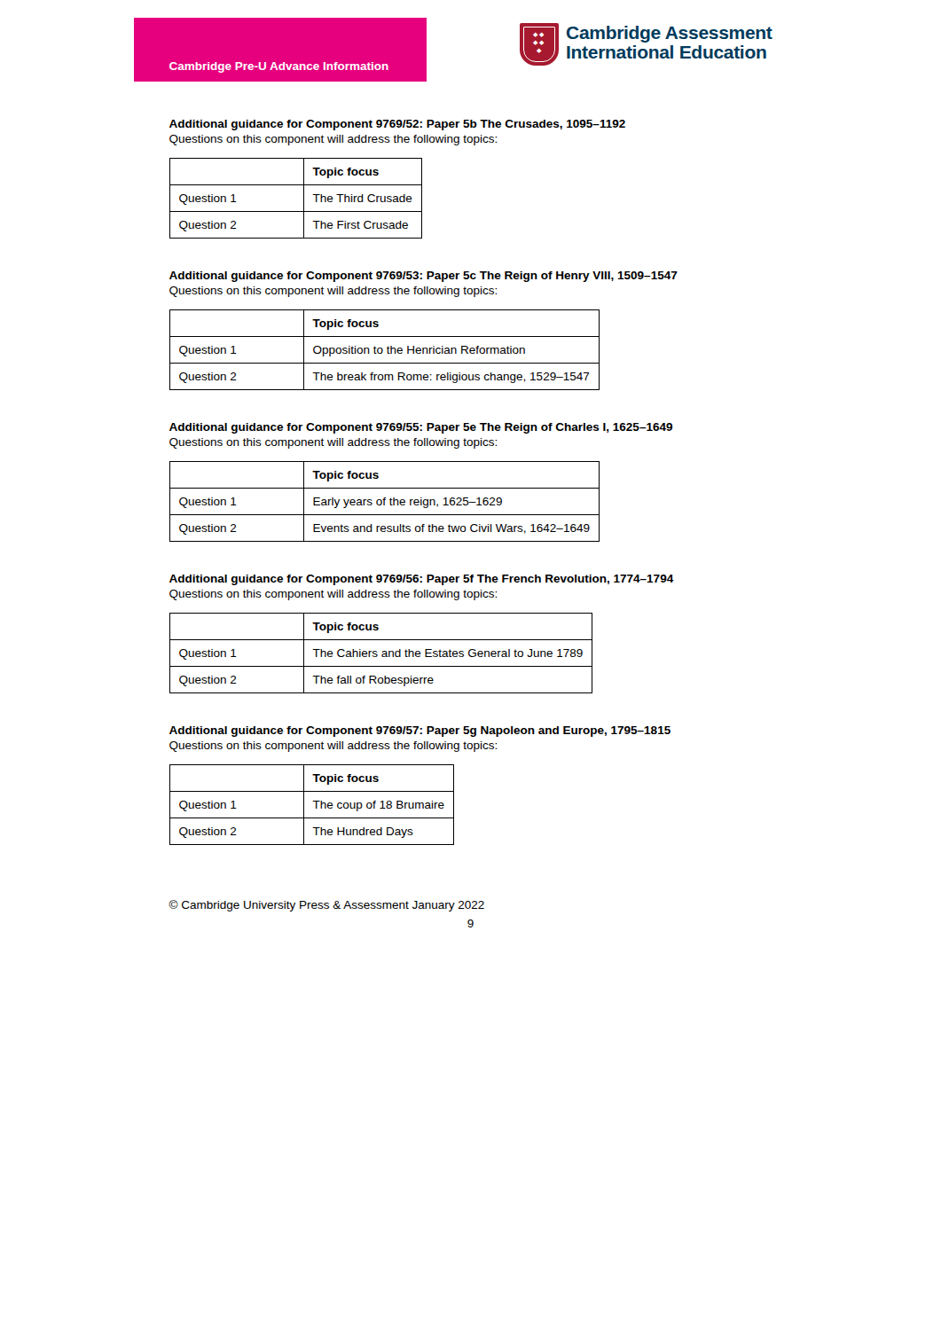Cambridge Pre-U Advance Information
◆◆
◆◆
◆
Cambridge Assessment
International Education
Additional guidance for Component 9769/52: Paper 5b The Crusades, 1095–1192
Questions on this component will address the following topics:
| | Topic focus |
| Question 1 | The Third Crusade |
| Question 2 | The First Crusade |
Additional guidance for Component 9769/53: Paper 5c The Reign of Henry VIII, 1509–1547
Questions on this component will address the following topics:
| | Topic focus |
| Question 1 | Opposition to the Henrician Reformation |
| Question 2 | The break from Rome: religious change, 1529–1547 |
Additional guidance for Component 9769/55: Paper 5e The Reign of Charles I, 1625–1649
Questions on this component will address the following topics:
| | Topic focus |
| Question 1 | Early years of the reign, 1625–1629 |
| Question 2 | Events and results of the two Civil Wars, 1642–1649 |
Additional guidance for Component 9769/56: Paper 5f The French Revolution, 1774–1794
Questions on this component will address the following topics:
| | Topic focus |
| Question 1 | The Cahiers and the Estates General to June 1789 |
| Question 2 | The fall of Robespierre |
Additional guidance for Component 9769/57: Paper 5g Napoleon and Europe, 1795–1815
Questions on this component will address the following topics:
| | Topic focus |
| Question 1 | The coup of 18 Brumaire |
| Question 2 | The Hundred Days |
© Cambridge University Press & Assessment January 2022
9